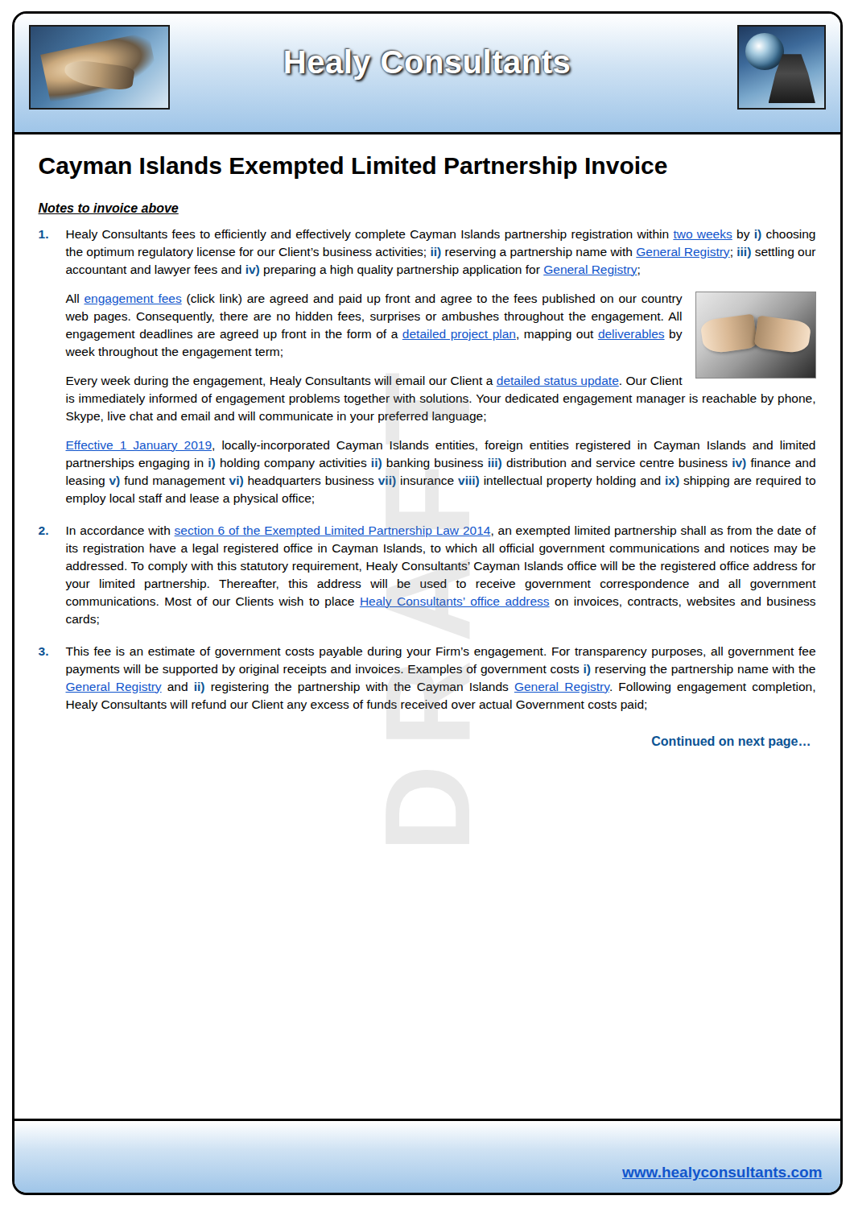DRAFT
Healy Consultants
Cayman Islands Exempted Limited Partnership Invoice
Notes to invoice above
Healy Consultants fees to efficiently and effectively complete Cayman Islands partnership registration within two weeks by i) choosing the optimum regulatory license for our Client’s business activities; ii) reserving a partnership name with General Registry; iii) settling our accountant and lawyer fees and iv) preparing a high quality partnership application for General Registry;
All engagement fees (click link) are agreed and paid up front and agree to the fees published on our country web pages. Consequently, there are no hidden fees, surprises or ambushes throughout the engagement. All engagement deadlines are agreed up front in the form of a detailed project plan, mapping out deliverables by week throughout the engagement term;
Every week during the engagement, Healy Consultants will email our Client a detailed status update. Our Client is immediately informed of engagement problems together with solutions. Your dedicated engagement manager is reachable by phone, Skype, live chat and email and will communicate in your preferred language;
Effective 1 January 2019, locally-incorporated Cayman Islands entities, foreign entities registered in Cayman Islands and limited partnerships engaging in i) holding company activities ii) banking business iii) distribution and service centre business iv) finance and leasing v) fund management vi) headquarters business vii) insurance viii) intellectual property holding and ix) shipping are required to employ local staff and lease a physical office;
In accordance with section 6 of the Exempted Limited Partnership Law 2014, an exempted limited partnership shall as from the date of its registration have a legal registered office in Cayman Islands, to which all official government communications and notices may be addressed. To comply with this statutory requirement, Healy Consultants’ Cayman Islands office will be the registered office address for your limited partnership. Thereafter, this address will be used to receive government correspondence and all government communications. Most of our Clients wish to place Healy Consultants’ office address on invoices, contracts, websites and business cards;
This fee is an estimate of government costs payable during your Firm’s engagement. For transparency purposes, all government fee payments will be supported by original receipts and invoices. Examples of government costs i) reserving the partnership name with the General Registry and ii) registering the partnership with the Cayman Islands General Registry. Following engagement completion, Healy Consultants will refund our Client any excess of funds received over actual Government costs paid;
Continued on next page…
www.healyconsultants.com